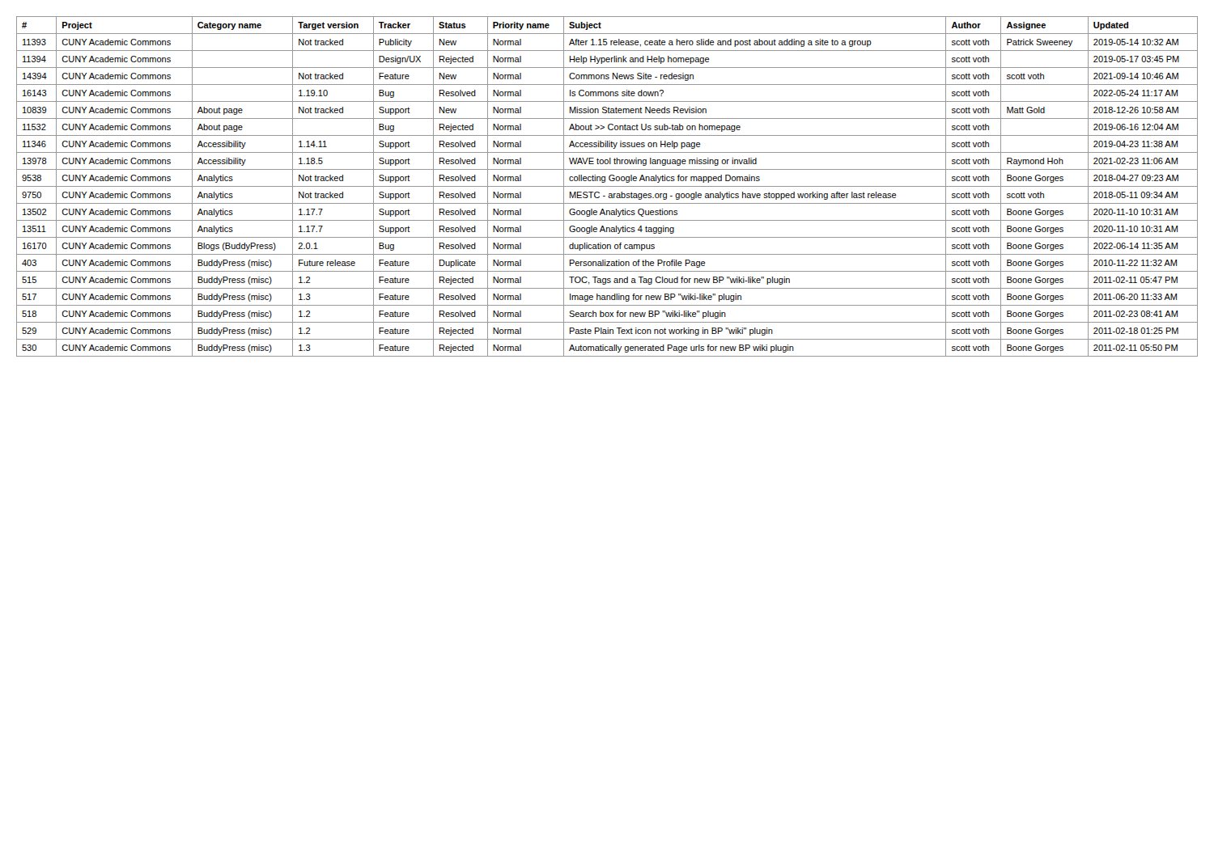| # | Project | Category name | Target version | Tracker | Status | Priority name | Subject | Author | Assignee | Updated |
| --- | --- | --- | --- | --- | --- | --- | --- | --- | --- | --- |
| 11393 | CUNY Academic Commons | | Not tracked | Publicity | New | Normal | After 1.15 release, ceate a hero slide and post about adding a site to a group | scott voth | Patrick Sweeney | 2019-05-14 10:32 AM |
| 11394 | CUNY Academic Commons | | | Design/UX | Rejected | Normal | Help Hyperlink and Help homepage | scott voth | | 2019-05-17 03:45 PM |
| 14394 | CUNY Academic Commons | | Not tracked | Feature | New | Normal | Commons News Site - redesign | scott voth | scott voth | 2021-09-14 10:46 AM |
| 16143 | CUNY Academic Commons | | 1.19.10 | Bug | Resolved | Normal | Is Commons site down? | scott voth | | 2022-05-24 11:17 AM |
| 10839 | CUNY Academic Commons | About page | Not tracked | Support | New | Normal | Mission Statement Needs Revision | scott voth | Matt Gold | 2018-12-26 10:58 AM |
| 11532 | CUNY Academic Commons | About page | | Bug | Rejected | Normal | About >> Contact Us sub-tab on homepage | scott voth | | 2019-06-16 12:04 AM |
| 11346 | CUNY Academic Commons | Accessibility | 1.14.11 | Support | Resolved | Normal | Accessibility issues on Help page | scott voth | | 2019-04-23 11:38 AM |
| 13978 | CUNY Academic Commons | Accessibility | 1.18.5 | Support | Resolved | Normal | WAVE tool throwing language missing or invalid | scott voth | Raymond Hoh | 2021-02-23 11:06 AM |
| 9538 | CUNY Academic Commons | Analytics | Not tracked | Support | Resolved | Normal | collecting Google Analytics for mapped Domains | scott voth | Boone Gorges | 2018-04-27 09:23 AM |
| 9750 | CUNY Academic Commons | Analytics | Not tracked | Support | Resolved | Normal | MESTC - arabstages.org - google analytics have stopped working after last release | scott voth | scott voth | 2018-05-11 09:34 AM |
| 13502 | CUNY Academic Commons | Analytics | 1.17.7 | Support | Resolved | Normal | Google Analytics Questions | scott voth | Boone Gorges | 2020-11-10 10:31 AM |
| 13511 | CUNY Academic Commons | Analytics | 1.17.7 | Support | Resolved | Normal | Google Analytics 4 tagging | scott voth | Boone Gorges | 2020-11-10 10:31 AM |
| 16170 | CUNY Academic Commons | Blogs (BuddyPress) | 2.0.1 | Bug | Resolved | Normal | duplication of campus | scott voth | Boone Gorges | 2022-06-14 11:35 AM |
| 403 | CUNY Academic Commons | BuddyPress (misc) | Future release | Feature | Duplicate | Normal | Personalization of the Profile Page | scott voth | Boone Gorges | 2010-11-22 11:32 AM |
| 515 | CUNY Academic Commons | BuddyPress (misc) | 1.2 | Feature | Rejected | Normal | TOC, Tags and a Tag Cloud for new BP "wiki-like" plugin | scott voth | Boone Gorges | 2011-02-11 05:47 PM |
| 517 | CUNY Academic Commons | BuddyPress (misc) | 1.3 | Feature | Resolved | Normal | Image handling for new BP "wiki-like" plugin | scott voth | Boone Gorges | 2011-06-20 11:33 AM |
| 518 | CUNY Academic Commons | BuddyPress (misc) | 1.2 | Feature | Resolved | Normal | Search box for new BP "wiki-like" plugin | scott voth | Boone Gorges | 2011-02-23 08:41 AM |
| 529 | CUNY Academic Commons | BuddyPress (misc) | 1.2 | Feature | Rejected | Normal | Paste Plain Text icon not working in BP "wiki" plugin | scott voth | Boone Gorges | 2011-02-18 01:25 PM |
| 530 | CUNY Academic Commons | BuddyPress (misc) | 1.3 | Feature | Rejected | Normal | Automatically generated Page urls for new BP wiki plugin | scott voth | Boone Gorges | 2011-02-11 05:50 PM |